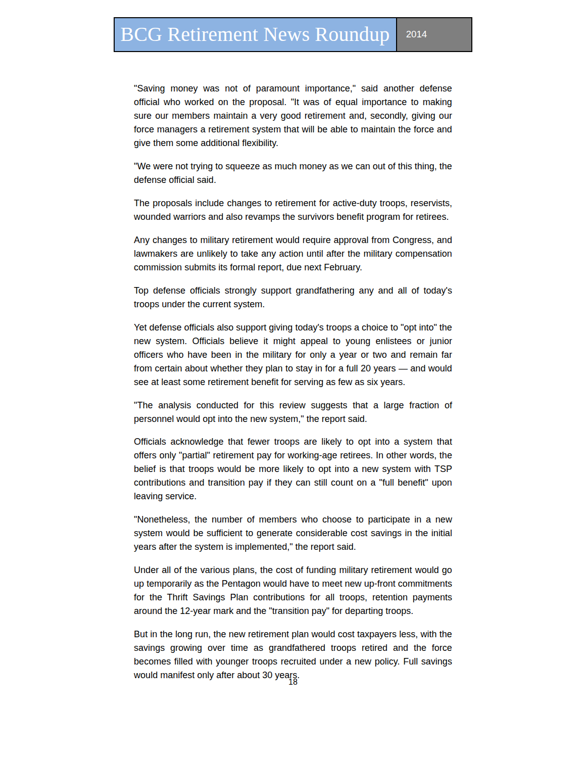BCG Retirement News Roundup
2014
"Saving money was not of paramount importance," said another defense official who worked on the proposal. "It was of equal importance to making sure our members maintain a very good retirement and, secondly, giving our force managers a retirement system that will be able to maintain the force and give them some additional flexibility.
"We were not trying to squeeze as much money as we can out of this thing, the defense official said.
The proposals include changes to retirement for active-duty troops, reservists, wounded warriors and also revamps the survivors benefit program for retirees.
Any changes to military retirement would require approval from Congress, and lawmakers are unlikely to take any action until after the military compensation commission submits its formal report, due next February.
Top defense officials strongly support grandfathering any and all of today's troops under the current system.
Yet defense officials also support giving today's troops a choice to "opt into" the new system. Officials believe it might appeal to young enlistees or junior officers who have been in the military for only a year or two and remain far from certain about whether they plan to stay in for a full 20 years — and would see at least some retirement benefit for serving as few as six years.
"The analysis conducted for this review suggests that a large fraction of personnel would opt into the new system," the report said.
Officials acknowledge that fewer troops are likely to opt into a system that offers only "partial" retirement pay for working-age retirees. In other words, the belief is that troops would be more likely to opt into a new system with TSP contributions and transition pay if they can still count on a "full benefit" upon leaving service.
"Nonetheless, the number of members who choose to participate in a new system would be sufficient to generate considerable cost savings in the initial years after the system is implemented," the report said.
Under all of the various plans, the cost of funding military retirement would go up temporarily as the Pentagon would have to meet new up-front commitments for the Thrift Savings Plan contributions for all troops, retention payments around the 12-year mark and the "transition pay" for departing troops.
But in the long run, the new retirement plan would cost taxpayers less, with the savings growing over time as grandfathered troops retired and the force becomes filled with younger troops recruited under a new policy. Full savings would manifest only after about 30 years.
18